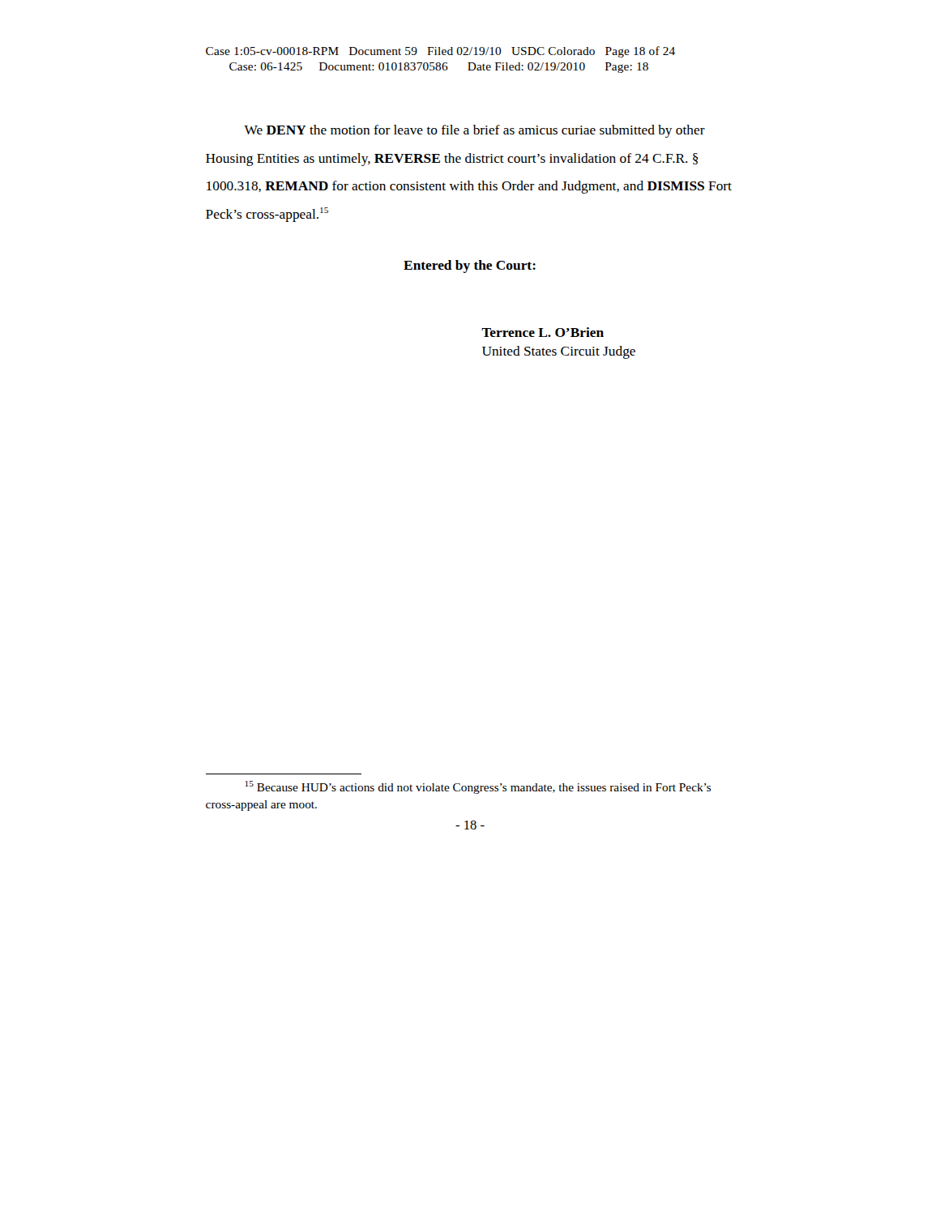Case 1:05-cv-00018-RPM Document 59 Filed 02/19/10 USDC Colorado Page 18 of 24
Case: 06-1425 Document: 01018370586 Date Filed: 02/19/2010 Page: 18
We DENY the motion for leave to file a brief as amicus curiae submitted by other Housing Entities as untimely, REVERSE the district court’s invalidation of 24 C.F.R. § 1000.318, REMAND for action consistent with this Order and Judgment, and DISMISS Fort Peck’s cross-appeal.15
Entered by the Court:
Terrence L. O’Brien
United States Circuit Judge
15 Because HUD’s actions did not violate Congress’s mandate, the issues raised in Fort Peck’s cross-appeal are moot.
- 18 -